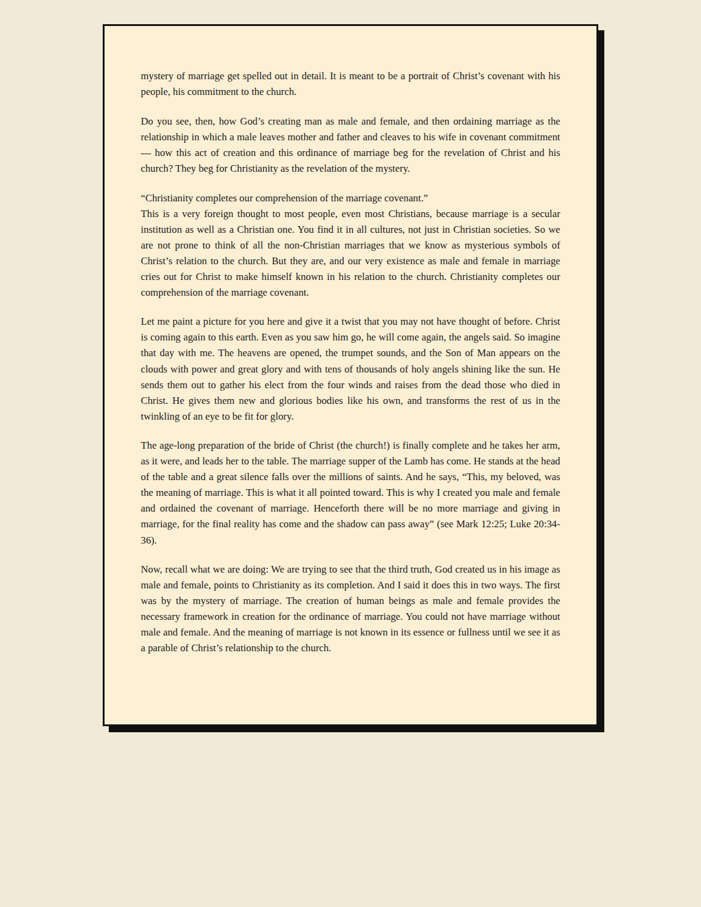mystery of marriage get spelled out in detail. It is meant to be a portrait of Christ’s covenant with his people, his commitment to the church.
Do you see, then, how God’s creating man as male and female, and then ordaining marriage as the relationship in which a male leaves mother and father and cleaves to his wife in covenant commitment — how this act of creation and this ordinance of marriage beg for the revelation of Christ and his church? They beg for Christianity as the revelation of the mystery.
“Christianity completes our comprehension of the marriage covenant.”
This is a very foreign thought to most people, even most Christians, because marriage is a secular institution as well as a Christian one. You find it in all cultures, not just in Christian societies. So we are not prone to think of all the non-Christian marriages that we know as mysterious symbols of Christ’s relation to the church. But they are, and our very existence as male and female in marriage cries out for Christ to make himself known in his relation to the church. Christianity completes our comprehension of the marriage covenant.
Let me paint a picture for you here and give it a twist that you may not have thought of before. Christ is coming again to this earth. Even as you saw him go, he will come again, the angels said. So imagine that day with me. The heavens are opened, the trumpet sounds, and the Son of Man appears on the clouds with power and great glory and with tens of thousands of holy angels shining like the sun. He sends them out to gather his elect from the four winds and raises from the dead those who died in Christ. He gives them new and glorious bodies like his own, and transforms the rest of us in the twinkling of an eye to be fit for glory.
The age-long preparation of the bride of Christ (the church!) is finally complete and he takes her arm, as it were, and leads her to the table. The marriage supper of the Lamb has come. He stands at the head of the table and a great silence falls over the millions of saints. And he says, “This, my beloved, was the meaning of marriage. This is what it all pointed toward. This is why I created you male and female and ordained the covenant of marriage. Henceforth there will be no more marriage and giving in marriage, for the final reality has come and the shadow can pass away” (see Mark 12:25; Luke 20:34-36).
Now, recall what we are doing: We are trying to see that the third truth, God created us in his image as male and female, points to Christianity as its completion. And I said it does this in two ways. The first was by the mystery of marriage. The creation of human beings as male and female provides the necessary framework in creation for the ordinance of marriage. You could not have marriage without male and female. And the meaning of marriage is not known in its essence or fullness until we see it as a parable of Christ’s relationship to the church.